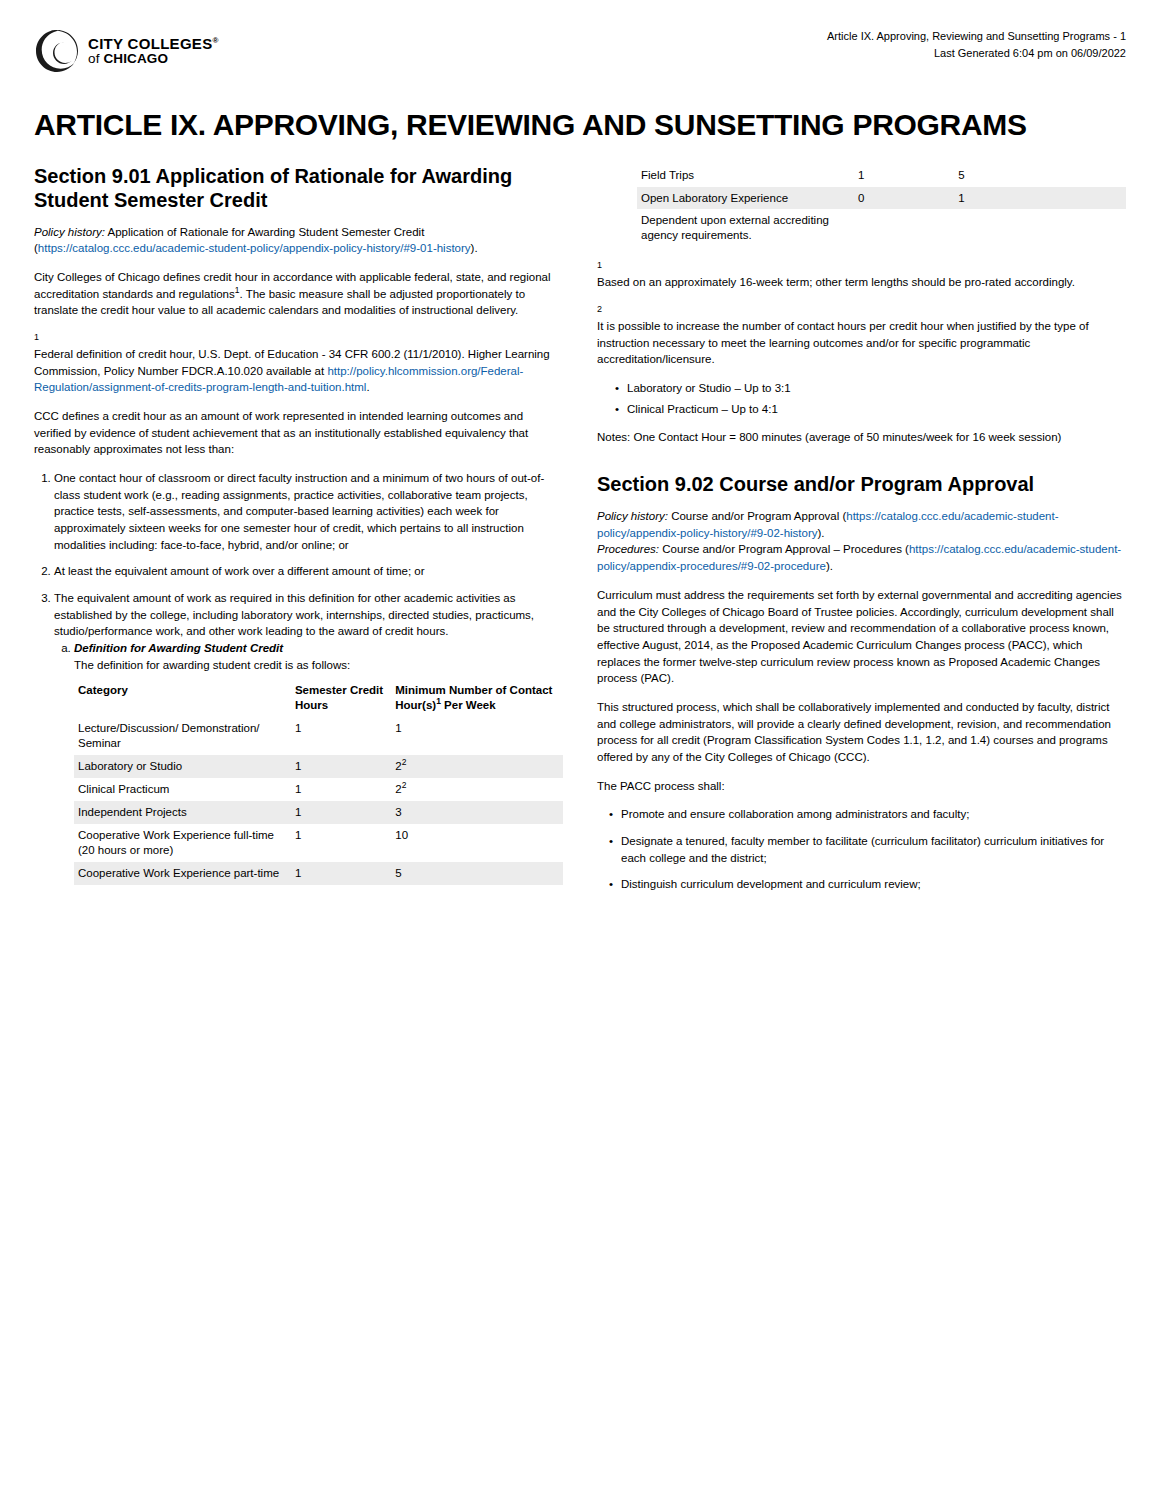CITY COLLEGES®
of CHICAGO
Article IX. Approving, Reviewing and Sunsetting Programs - 1
Last Generated 6:04 pm on 06/09/2022
Article IX. Approving, Reviewing and Sunsetting Programs
Section 9.01 Application of Rationale for Awarding Student Semester Credit
Policy history: Application of Rationale for Awarding Student Semester Credit (https://catalog.ccc.edu/academic-student-policy/appendix-policy-history/#9-01-history).
City Colleges of Chicago defines credit hour in accordance with applicable federal, state, and regional accreditation standards and regulations1. The basic measure shall be adjusted proportionately to translate the credit hour value to all academic calendars and modalities of instructional delivery.
1
Federal definition of credit hour, U.S. Dept. of Education - 34 CFR 600.2 (11/1/2010). Higher Learning Commission, Policy Number FDCR.A.10.020 available at http://policy.hlcommission.org/Federal-Regulation/assignment-of-credits-program-length-and-tuition.html.
CCC defines a credit hour as an amount of work represented in intended learning outcomes and verified by evidence of student achievement that as an institutionally established equivalency that reasonably approximates not less than:
One contact hour of classroom or direct faculty instruction and a minimum of two hours of out-of-class student work (e.g., reading assignments, practice activities, collaborative team projects, practice tests, self-assessments, and computer-based learning activities) each week for approximately sixteen weeks for one semester hour of credit, which pertains to all instruction modalities including: face-to-face, hybrid, and/or online; or
At least the equivalent amount of work over a different amount of time; or
The equivalent amount of work as required in this definition for other academic activities as established by the college, including laboratory work, internships, directed studies, practicums, studio/performance work, and other work leading to the award of credit hours.
Definition for Awarding Student Credit
The definition for awarding student credit is as follows:
| Category | Semester Credit Hours | Minimum Number of Contact Hour(s) 1 Per Week |
| --- | --- | --- |
| Lecture/Discussion/ Demonstration/ Seminar | 1 | 1 |
| Laboratory or Studio | 1 | 2 2 |
| Clinical Practicum | 1 | 2 2 |
| Independent Projects | 1 | 3 |
| Cooperative Work Experience full-time (20 hours or more) | 1 | 10 |
| Cooperative Work Experience part-time | 1 | 5 |
| Field Trips | 1 | 5 |
| Open Laboratory Experience | 0 | 1 |
| Dependent upon external accrediting agency requirements. | | |
1
Based on an approximately 16-week term; other term lengths should be pro-rated accordingly.
2
It is possible to increase the number of contact hours per credit hour when justified by the type of instruction necessary to meet the learning outcomes and/or for specific programmatic accreditation/licensure.
Laboratory or Studio – Up to 3:1
Clinical Practicum – Up to 4:1
Notes: One Contact Hour = 800 minutes (average of 50 minutes/week for 16 week session)
Section 9.02 Course and/or Program Approval
Policy history: Course and/or Program Approval (https://catalog.ccc.edu/academic-student-policy/appendix-policy-history/#9-02-history).
Procedures: Course and/or Program Approval – Procedures (https://catalog.ccc.edu/academic-student-policy/appendix-procedures/#9-02-procedure).
Curriculum must address the requirements set forth by external governmental and accrediting agencies and the City Colleges of Chicago Board of Trustee policies. Accordingly, curriculum development shall be structured through a development, review and recommendation of a collaborative process known, effective August, 2014, as the Proposed Academic Curriculum Changes process (PACC), which replaces the former twelve-step curriculum review process known as Proposed Academic Changes process (PAC).
This structured process, which shall be collaboratively implemented and conducted by faculty, district and college administrators, will provide a clearly defined development, revision, and recommendation process for all credit (Program Classification System Codes 1.1, 1.2, and 1.4) courses and programs offered by any of the City Colleges of Chicago (CCC).
The PACC process shall:
Promote and ensure collaboration among administrators and faculty;
Designate a tenured, faculty member to facilitate (curriculum facilitator) curriculum initiatives for each college and the district;
Distinguish curriculum development and curriculum review;